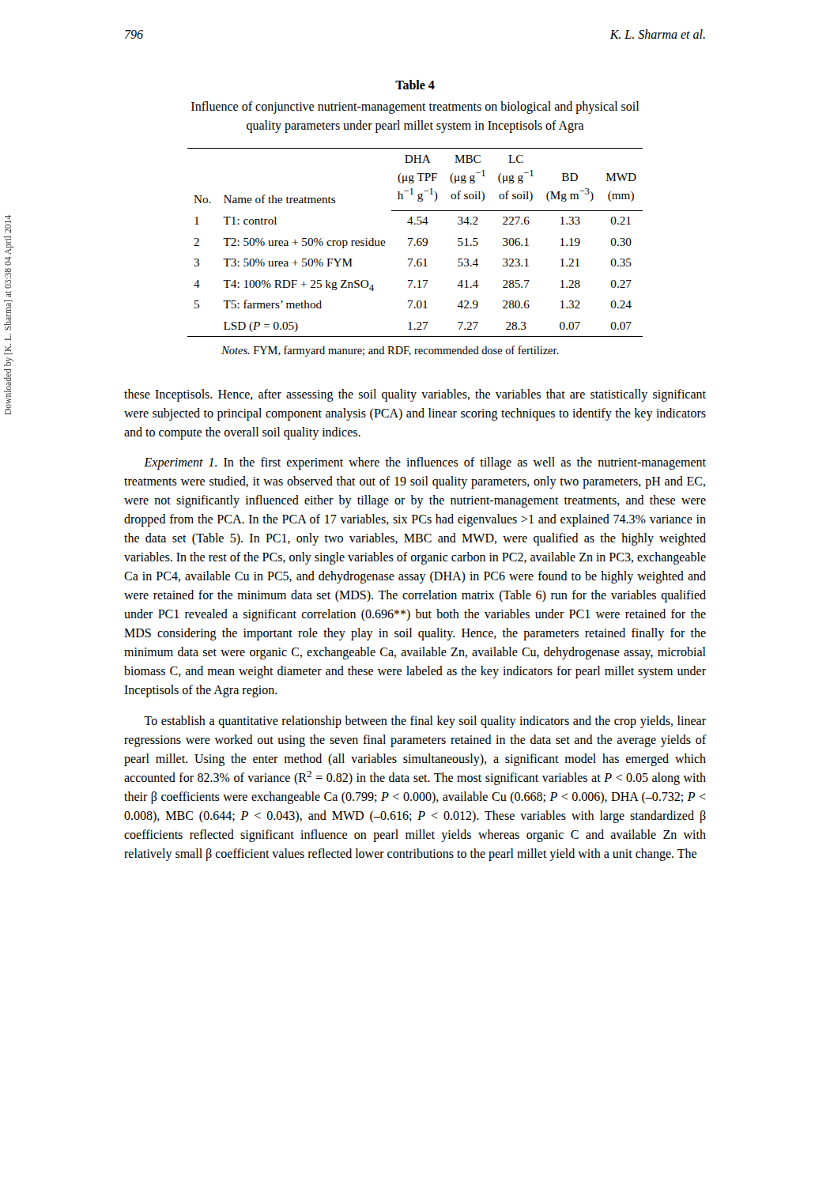Downloaded by [K. L. Sharma] at 03:38 04 April 2014
796 K. L. Sharma et al.
Table 4
Influence of conjunctive nutrient-management treatments on biological and physical soil quality parameters under pearl millet system in Inceptisols of Agra
| No. | Name of the treatments | DHA (μg TPF h −1 g −1 ) | MBC (μg g −1 of soil) | LC (μg g −1 of soil) | BD (Mg m −3 ) | MWD (mm) |
| --- | --- | --- | --- | --- | --- | --- |
| 1 | T1: control | 4.54 | 34.2 | 227.6 | 1.33 | 0.21 |
| 2 | T2: 50% urea + 50% crop residue | 7.69 | 51.5 | 306.1 | 1.19 | 0.30 |
| 3 | T3: 50% urea + 50% FYM | 7.61 | 53.4 | 323.1 | 1.21 | 0.35 |
| 4 | T4: 100% RDF + 25 kg ZnSO 4 | 7.17 | 41.4 | 285.7 | 1.28 | 0.27 |
| 5 | T5: farmers’ method | 7.01 | 42.9 | 280.6 | 1.32 | 0.24 |
| | LSD ( P = 0.05) | 1.27 | 7.27 | 28.3 | 0.07 | 0.07 |
Notes. FYM, farmyard manure; and RDF, recommended dose of fertilizer.
these Inceptisols. Hence, after assessing the soil quality variables, the variables that are statistically significant were subjected to principal component analysis (PCA) and linear scoring techniques to identify the key indicators and to compute the overall soil quality indices.
Experiment 1. In the first experiment where the influences of tillage as well as the nutrient-management treatments were studied, it was observed that out of 19 soil quality parameters, only two parameters, pH and EC, were not significantly influenced either by tillage or by the nutrient-management treatments, and these were dropped from the PCA. In the PCA of 17 variables, six PCs had eigenvalues >1 and explained 74.3% variance in the data set (Table 5). In PC1, only two variables, MBC and MWD, were qualified as the highly weighted variables. In the rest of the PCs, only single variables of organic carbon in PC2, available Zn in PC3, exchangeable Ca in PC4, available Cu in PC5, and dehydrogenase assay (DHA) in PC6 were found to be highly weighted and were retained for the minimum data set (MDS). The correlation matrix (Table 6) run for the variables qualified under PC1 revealed a significant correlation (0.696**) but both the variables under PC1 were retained for the MDS considering the important role they play in soil quality. Hence, the parameters retained finally for the minimum data set were organic C, exchangeable Ca, available Zn, available Cu, dehydrogenase assay, microbial biomass C, and mean weight diameter and these were labeled as the key indicators for pearl millet system under Inceptisols of the Agra region.
To establish a quantitative relationship between the final key soil quality indicators and the crop yields, linear regressions were worked out using the seven final parameters retained in the data set and the average yields of pearl millet. Using the enter method (all variables simultaneously), a significant model has emerged which accounted for 82.3% of variance (R2 = 0.82) in the data set. The most significant variables at P < 0.05 along with their β coefficients were exchangeable Ca (0.799; P < 0.000), available Cu (0.668; P < 0.006), DHA (–0.732; P < 0.008), MBC (0.644; P < 0.043), and MWD (–0.616; P < 0.012). These variables with large standardized β coefficients reflected significant influence on pearl millet yields whereas organic C and available Zn with relatively small β coefficient values reflected lower contributions to the pearl millet yield with a unit change. The